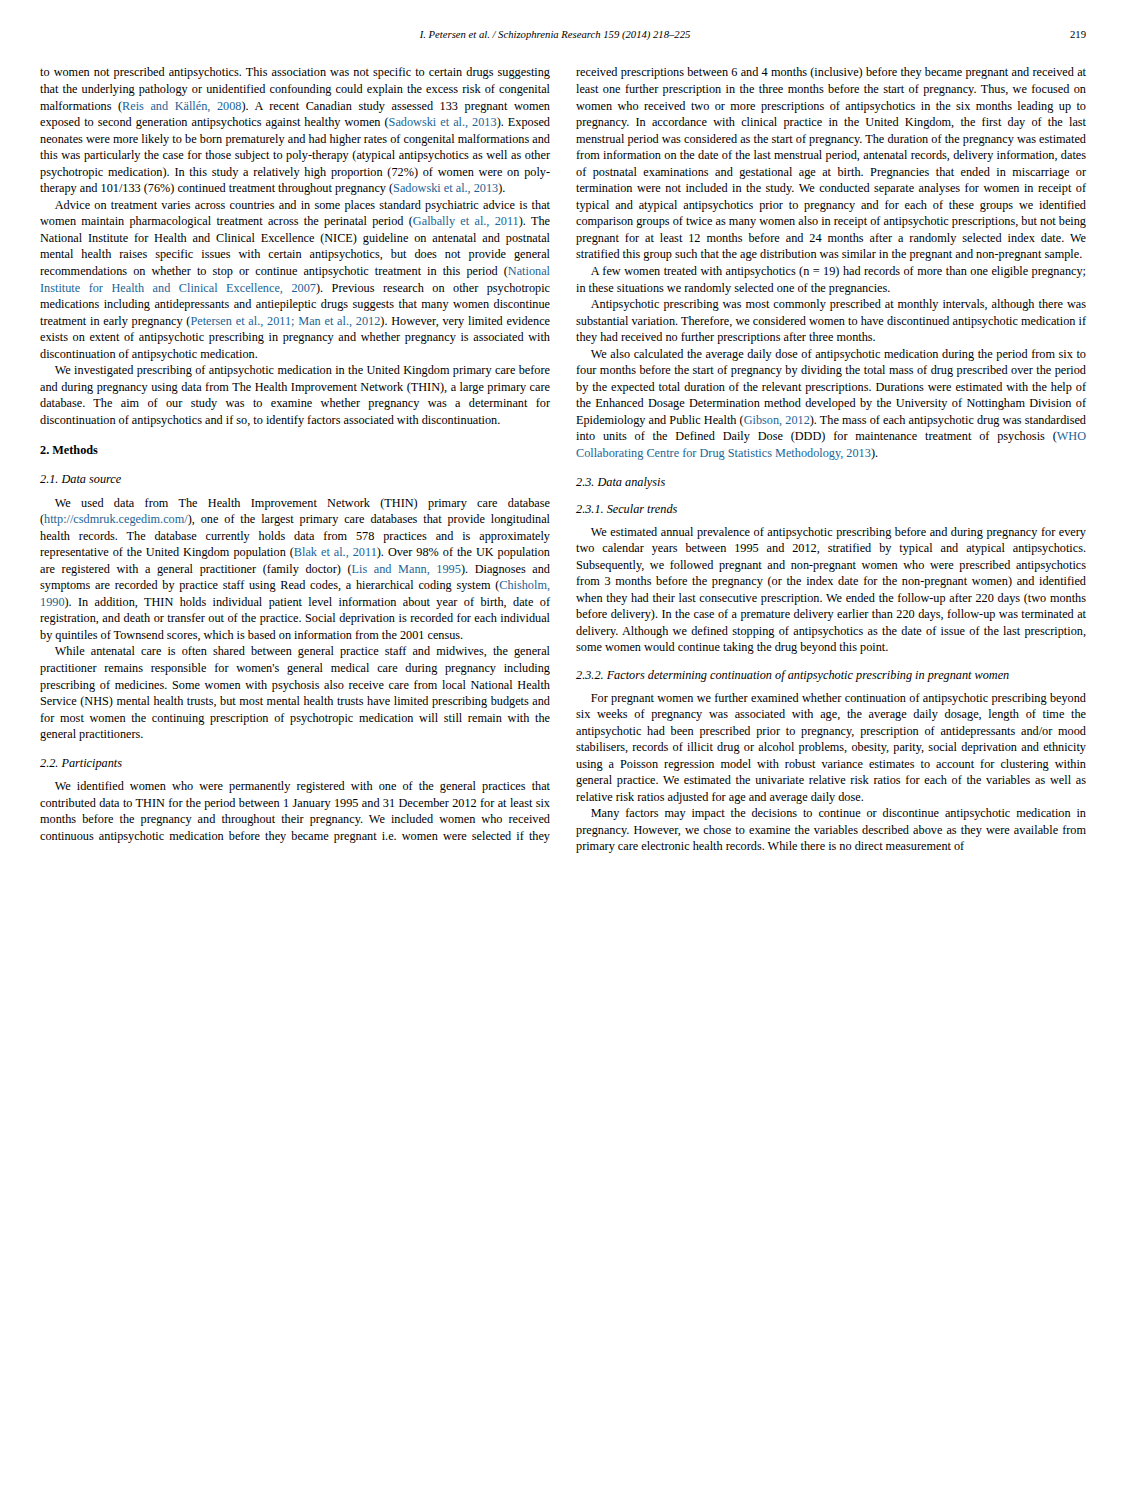219 I. Petersen et al. / Schizophrenia Research 159 (2014) 218–225
to women not prescribed antipsychotics. This association was not specific to certain drugs suggesting that the underlying pathology or unidentified confounding could explain the excess risk of congenital malformations (Reis and Källén, 2008). A recent Canadian study assessed 133 pregnant women exposed to second generation antipsychotics against healthy women (Sadowski et al., 2013). Exposed neonates were more likely to be born prematurely and had higher rates of congenital malformations and this was particularly the case for those subject to poly-therapy (atypical antipsychotics as well as other psychotropic medication). In this study a relatively high proportion (72%) of women were on poly-therapy and 101/133 (76%) continued treatment throughout pregnancy (Sadowski et al., 2013).
Advice on treatment varies across countries and in some places standard psychiatric advice is that women maintain pharmacological treatment across the perinatal period (Galbally et al., 2011). The National Institute for Health and Clinical Excellence (NICE) guideline on antenatal and postnatal mental health raises specific issues with certain antipsychotics, but does not provide general recommendations on whether to stop or continue antipsychotic treatment in this period (National Institute for Health and Clinical Excellence, 2007). Previous research on other psychotropic medications including antidepressants and antiepileptic drugs suggests that many women discontinue treatment in early pregnancy (Petersen et al., 2011; Man et al., 2012). However, very limited evidence exists on extent of antipsychotic prescribing in pregnancy and whether pregnancy is associated with discontinuation of antipsychotic medication.
We investigated prescribing of antipsychotic medication in the United Kingdom primary care before and during pregnancy using data from The Health Improvement Network (THIN), a large primary care database. The aim of our study was to examine whether pregnancy was a determinant for discontinuation of antipsychotics and if so, to identify factors associated with discontinuation.
2. Methods
2.1. Data source
We used data from The Health Improvement Network (THIN) primary care database (http://csdmruk.cegedim.com/), one of the largest primary care databases that provide longitudinal health records. The database currently holds data from 578 practices and is approximately representative of the United Kingdom population (Blak et al., 2011). Over 98% of the UK population are registered with a general practitioner (family doctor) (Lis and Mann, 1995). Diagnoses and symptoms are recorded by practice staff using Read codes, a hierarchical coding system (Chisholm, 1990). In addition, THIN holds individual patient level information about year of birth, date of registration, and death or transfer out of the practice. Social deprivation is recorded for each individual by quintiles of Townsend scores, which is based on information from the 2001 census.
While antenatal care is often shared between general practice staff and midwives, the general practitioner remains responsible for women's general medical care during pregnancy including prescribing of medicines. Some women with psychosis also receive care from local National Health Service (NHS) mental health trusts, but most mental health trusts have limited prescribing budgets and for most women the continuing prescription of psychotropic medication will still remain with the general practitioners.
2.2. Participants
We identified women who were permanently registered with one of the general practices that contributed data to THIN for the period between 1 January 1995 and 31 December 2012 for at least six months before the pregnancy and throughout their pregnancy. We included women who received continuous antipsychotic medication before they became pregnant i.e. women were selected if they received prescriptions between 6 and 4 months (inclusive) before they became pregnant and received at least one further prescription in the three months before the start of pregnancy. Thus, we focused on women who received two or more prescriptions of antipsychotics in the six months leading up to pregnancy. In accordance with clinical practice in the United Kingdom, the first day of the last menstrual period was considered as the start of pregnancy. The duration of the pregnancy was estimated from information on the date of the last menstrual period, antenatal records, delivery information, dates of postnatal examinations and gestational age at birth. Pregnancies that ended in miscarriage or termination were not included in the study. We conducted separate analyses for women in receipt of typical and atypical antipsychotics prior to pregnancy and for each of these groups we identified comparison groups of twice as many women also in receipt of antipsychotic prescriptions, but not being pregnant for at least 12 months before and 24 months after a randomly selected index date. We stratified this group such that the age distribution was similar in the pregnant and non-pregnant sample.
A few women treated with antipsychotics (n = 19) had records of more than one eligible pregnancy; in these situations we randomly selected one of the pregnancies.
Antipsychotic prescribing was most commonly prescribed at monthly intervals, although there was substantial variation. Therefore, we considered women to have discontinued antipsychotic medication if they had received no further prescriptions after three months.
We also calculated the average daily dose of antipsychotic medication during the period from six to four months before the start of pregnancy by dividing the total mass of drug prescribed over the period by the expected total duration of the relevant prescriptions. Durations were estimated with the help of the Enhanced Dosage Determination method developed by the University of Nottingham Division of Epidemiology and Public Health (Gibson, 2012). The mass of each antipsychotic drug was standardised into units of the Defined Daily Dose (DDD) for maintenance treatment of psychosis (WHO Collaborating Centre for Drug Statistics Methodology, 2013).
2.3. Data analysis
2.3.1. Secular trends
We estimated annual prevalence of antipsychotic prescribing before and during pregnancy for every two calendar years between 1995 and 2012, stratified by typical and atypical antipsychotics. Subsequently, we followed pregnant and non-pregnant women who were prescribed antipsychotics from 3 months before the pregnancy (or the index date for the non-pregnant women) and identified when they had their last consecutive prescription. We ended the follow-up after 220 days (two months before delivery). In the case of a premature delivery earlier than 220 days, follow-up was terminated at delivery. Although we defined stopping of antipsychotics as the date of issue of the last prescription, some women would continue taking the drug beyond this point.
2.3.2. Factors determining continuation of antipsychotic prescribing in pregnant women
For pregnant women we further examined whether continuation of antipsychotic prescribing beyond six weeks of pregnancy was associated with age, the average daily dosage, length of time the antipsychotic had been prescribed prior to pregnancy, prescription of antidepressants and/or mood stabilisers, records of illicit drug or alcohol problems, obesity, parity, social deprivation and ethnicity using a Poisson regression model with robust variance estimates to account for clustering within general practice. We estimated the univariate relative risk ratios for each of the variables as well as relative risk ratios adjusted for age and average daily dose.
Many factors may impact the decisions to continue or discontinue antipsychotic medication in pregnancy. However, we chose to examine the variables described above as they were available from primary care electronic health records. While there is no direct measurement of